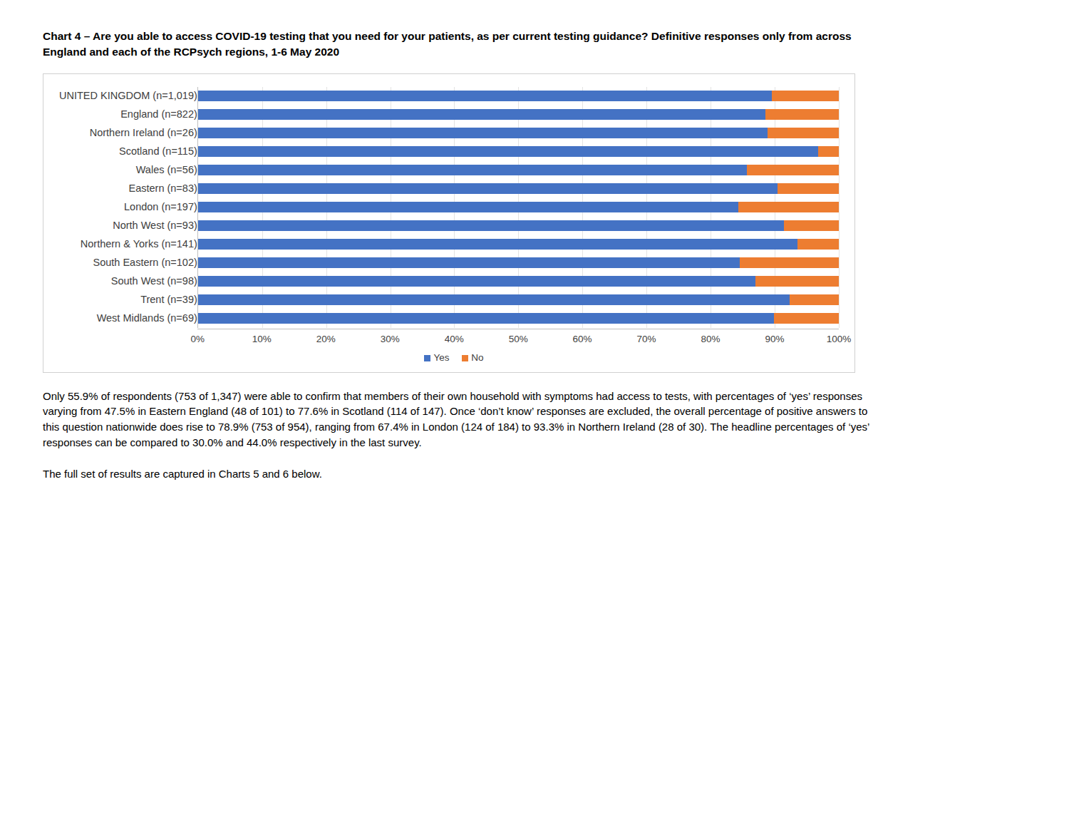Chart 4 – Are you able to access COVID-19 testing that you need for your patients, as per current testing guidance? Definitive responses only from across England and each of the RCPsych regions, 1-6 May 2020
| UNITED KINGDOM (n=1,019) | |
| England (n=822) | |
| Northern Ireland (n=26) | |
| Scotland (n=115) | |
| Wales (n=56) | |
| Eastern (n=83) | |
| London (n=197) | |
| North West (n=93) | |
| Northern & Yorks (n=141) | |
| South Eastern (n=102) | |
| South West (n=98) | |
| Trent (n=39) | |
| West Midlands (n=69) | |
| | 0% 10% 20% 30% 40% 50% 60% 70% 80% 90% 100% |
Yes No
Only 55.9% of respondents (753 of 1,347) were able to confirm that members of their own household with symptoms had access to tests, with percentages of ‘yes’ responses varying from 47.5% in Eastern England (48 of 101) to 77.6% in Scotland (114 of 147). Once ‘don’t know’ responses are excluded, the overall percentage of positive answers to this question nationwide does rise to 78.9% (753 of 954), ranging from 67.4% in London (124 of 184) to 93.3% in Northern Ireland (28 of 30). The headline percentages of ‘yes’ responses can be compared to 30.0% and 44.0% respectively in the last survey.
The full set of results are captured in Charts 5 and 6 below.